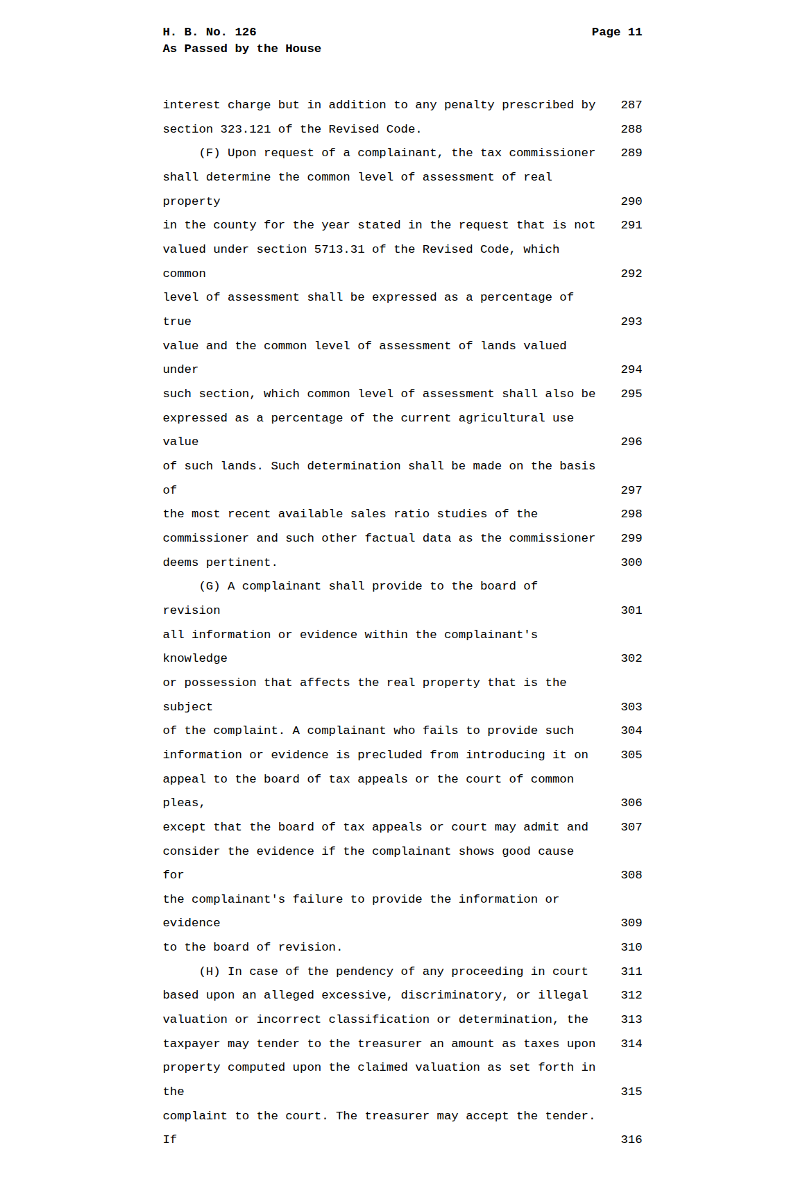H. B. No. 126 As Passed by the House
Page 11
interest charge but in addition to any penalty prescribed by287
section 323.121 of the Revised Code.288
(F) Upon request of a complainant, the tax commissioner289
shall determine the common level of assessment of real property290
in the county for the year stated in the request that is not291
valued under section 5713.31 of the Revised Code, which common292
level of assessment shall be expressed as a percentage of true293
value and the common level of assessment of lands valued under294
such section, which common level of assessment shall also be295
expressed as a percentage of the current agricultural use value296
of such lands. Such determination shall be made on the basis of297
the most recent available sales ratio studies of the298
commissioner and such other factual data as the commissioner299
deems pertinent.300
(G) A complainant shall provide to the board of revision301
all information or evidence within the complainant's knowledge302
or possession that affects the real property that is the subject303
of the complaint. A complainant who fails to provide such304
information or evidence is precluded from introducing it on305
appeal to the board of tax appeals or the court of common pleas,306
except that the board of tax appeals or court may admit and307
consider the evidence if the complainant shows good cause for308
the complainant's failure to provide the information or evidence309
to the board of revision.310
(H) In case of the pendency of any proceeding in court311
based upon an alleged excessive, discriminatory, or illegal312
valuation or incorrect classification or determination, the313
taxpayer may tender to the treasurer an amount as taxes upon314
property computed upon the claimed valuation as set forth in the315
complaint to the court. The treasurer may accept the tender. If316